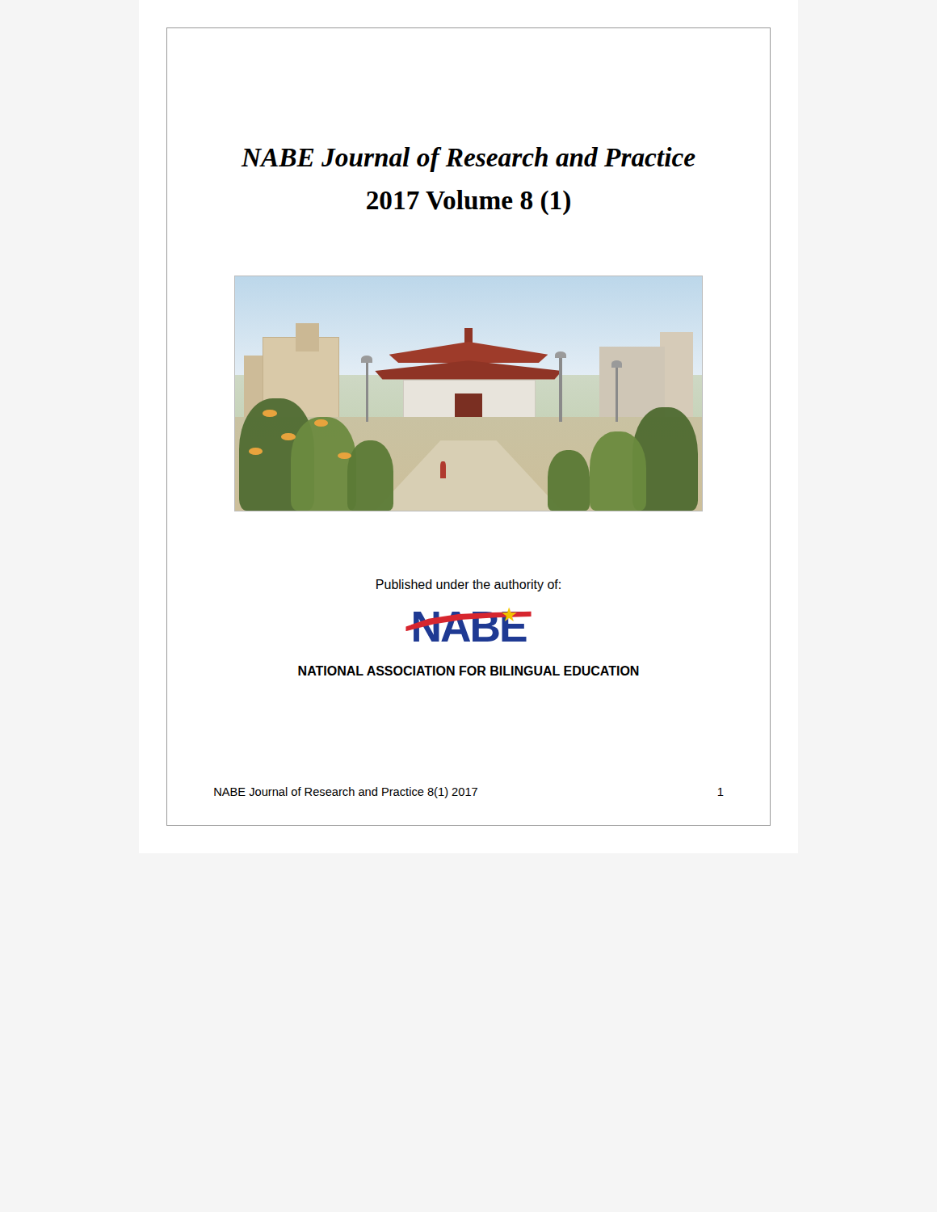NABE Journal of Research and Practice
2017 Volume 8 (1)
Published under the authority of:
NABE ★
NATIONAL ASSOCIATION FOR BILINGUAL EDUCATION
NABE Journal of Research and Practice 8(1) 2017
1